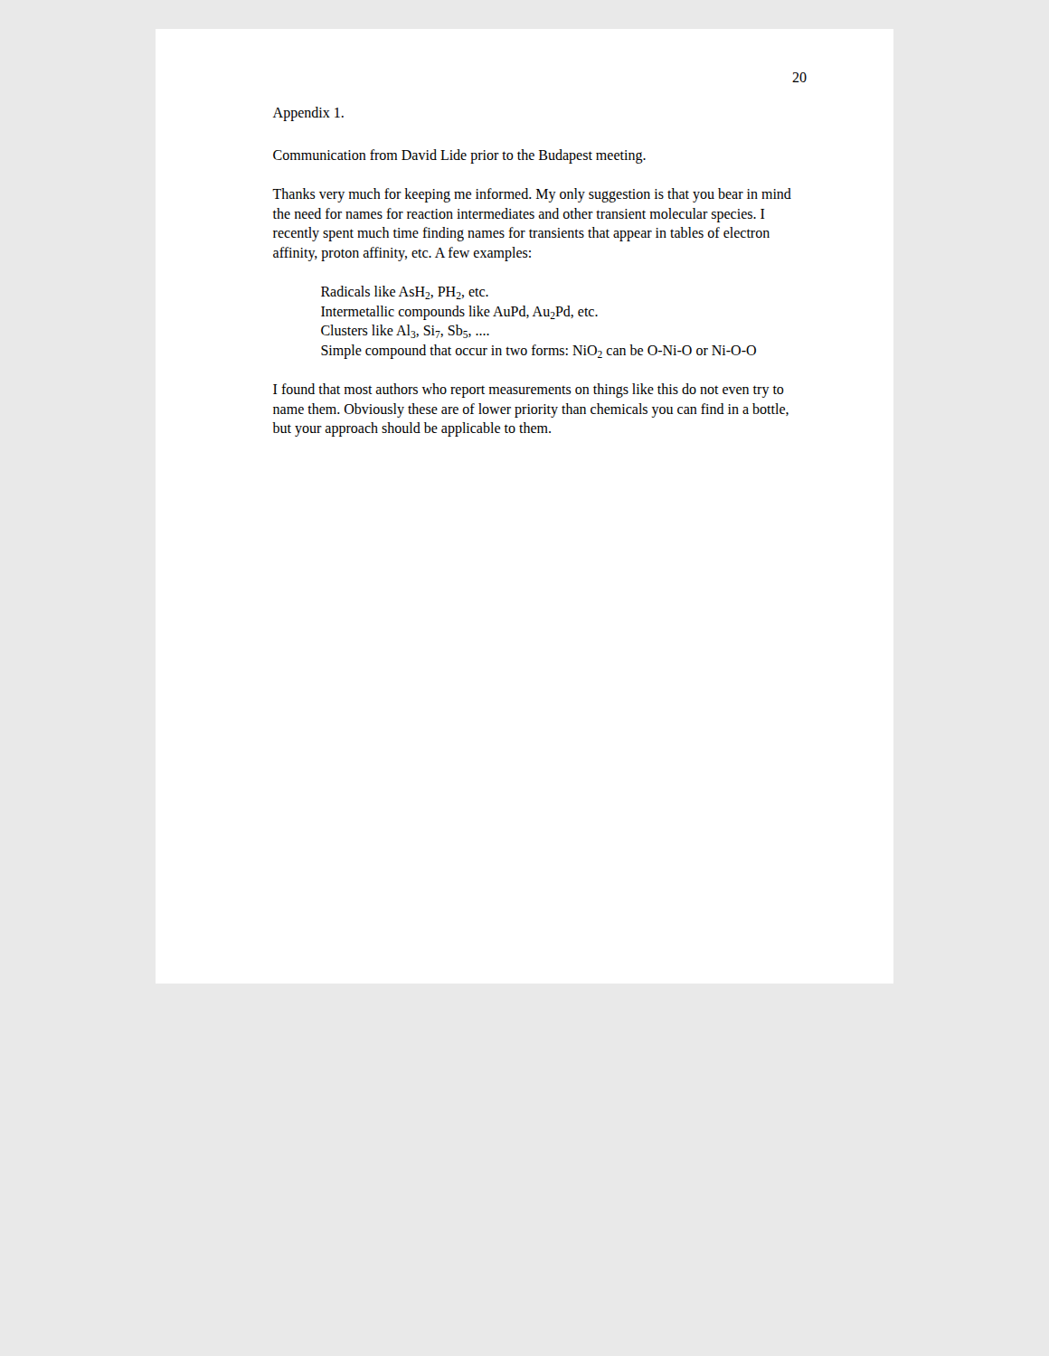20
Appendix 1.
Communication from David Lide prior to the Budapest meeting.
Thanks very much for keeping me informed. My only suggestion is that you bear in mind the need for names for reaction intermediates and other transient molecular species. I recently spent much time finding names for transients that appear in tables of electron affinity, proton affinity, etc. A few examples:
Radicals like AsH2, PH2, etc.
Intermetallic compounds like AuPd, Au2Pd, etc.
Clusters like Al3, Si7, Sb5, ....
Simple compound that occur in two forms: NiO2 can be O-Ni-O or Ni-O-O
I found that most authors who report measurements on things like this do not even try to name them. Obviously these are of lower priority than chemicals you can find in a bottle, but your approach should be applicable to them.